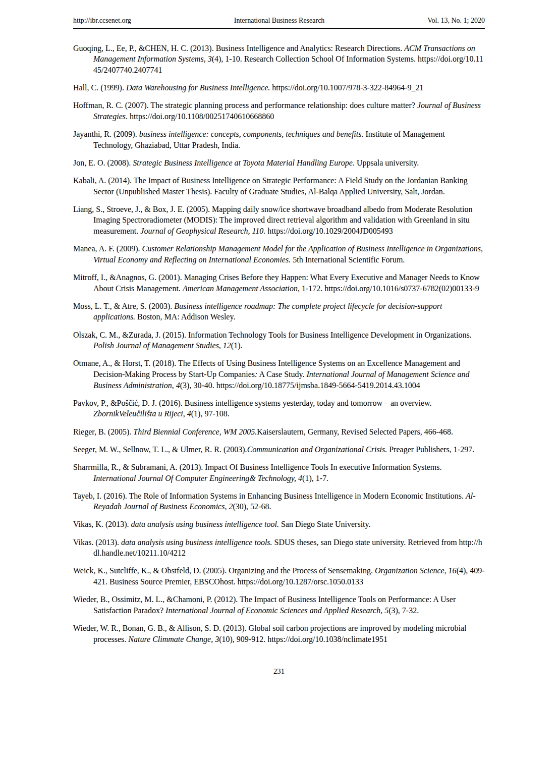http://ibr.ccsenet.org International Business Research Vol. 13, No. 1; 2020
Guoqing, L., Ee, P., &CHEN, H. C. (2013). Business Intelligence and Analytics: Research Directions. ACM Transactions on Management Information Systems, 3(4), 1-10. Research Collection School Of Information Systems. https://doi.org/10.1145/2407740.2407741
Hall, C. (1999). Data Warehousing for Business Intelligence. https://doi.org/10.1007/978-3-322-84964-9_21
Hoffman, R. C. (2007). The strategic planning process and performance relationship: does culture matter? Journal of Business Strategies. https://doi.org/10.1108/00251740610668860
Jayanthi, R. (2009). business intelligence: concepts, components, techniques and benefits. Institute of Management Technology, Ghaziabad, Uttar Pradesh, India.
Jon, E. O. (2008). Strategic Business Intelligence at Toyota Material Handling Europe. Uppsala university.
Kabali, A. (2014). The Impact of Business Intelligence on Strategic Performance: A Field Study on the Jordanian Banking Sector (Unpublished Master Thesis). Faculty of Graduate Studies, Al-Balqa Applied University, Salt, Jordan.
Liang, S., Stroeve, J., & Box, J. E. (2005). Mapping daily snow/ice shortwave broadband albedo from Moderate Resolution Imaging Spectroradiometer (MODIS): The improved direct retrieval algorithm and validation with Greenland in situ measurement. Journal of Geophysical Research, 110. https://doi.org/10.1029/2004JD005493
Manea, A. F. (2009). Customer Relationship Management Model for the Application of Business Intelligence in Organizations, Virtual Economy and Reflecting on International Economies. 5th International Scientific Forum.
Mitroff, I., &Anagnos, G. (2001). Managing Crises Before they Happen: What Every Executive and Manager Needs to Know About Crisis Management. American Management Association, 1-172. https://doi.org/10.1016/s0737-6782(02)00133-9
Moss, L. T., & Atre, S. (2003). Business intelligence roadmap: The complete project lifecycle for decision-support applications. Boston, MA: Addison Wesley.
Olszak, C. M., &Zurada, J. (2015). Information Technology Tools for Business Intelligence Development in Organizations. Polish Journal of Management Studies, 12(1).
Otmane, A., & Horst, T. (2018). The Effects of Using Business Intelligence Systems on an Excellence Management and Decision-Making Process by Start-Up Companies: A Case Study. International Journal of Management Science and Business Administration, 4(3), 30-40. https://doi.org/10.18775/ijmsba.1849-5664-5419.2014.43.1004
Pavkov, P., &Poščić, D. J. (2016). Business intelligence systems yesterday, today and tomorrow – an overview. ZbornikVeleučilišta u Rijeci, 4(1), 97-108.
Rieger, B. (2005). Third Biennial Conference, WM 2005.Kaiserslautern, Germany, Revised Selected Papers, 466-468.
Seeger, M. W., Sellnow, T. L., & Ulmer, R. R. (2003).Communication and Organizational Crisis. Preager Publishers, 1-297.
Sharrmilla, R., & Subramani, A. (2013). Impact Of Business Intelligence Tools In executive Information Systems. International Journal Of Computer Engineering& Technology, 4(1), 1-7.
Tayeb, I. (2016). The Role of Information Systems in Enhancing Business Intelligence in Modern Economic Institutions. Al-Reyadah Journal of Business Economics, 2(30), 52-68.
Vikas, K. (2013). data analysis using business intelligence tool. San Diego State University.
Vikas. (2013). data analysis using business intelligence tools. SDUS theses, san Diego state university. Retrieved from http://hdl.handle.net/10211.10/4212
Weick, K., Sutcliffe, K., & Obstfeld, D. (2005). Organizing and the Process of Sensemaking. Organization Science, 16(4), 409-421. Business Source Premier, EBSCOhost. https://doi.org/10.1287/orsc.1050.0133
Wieder, B., Ossimitz, M. L., &Chamoni, P. (2012). The Impact of Business Intelligence Tools on Performance: A User Satisfaction Paradox? International Journal of Economic Sciences and Applied Research, 5(3), 7-32.
Wieder, W. R., Bonan, G. B., & Allison, S. D. (2013). Global soil carbon projections are improved by modeling microbial processes. Nature Climmate Change, 3(10), 909-912. https://doi.org/10.1038/nclimate1951
231